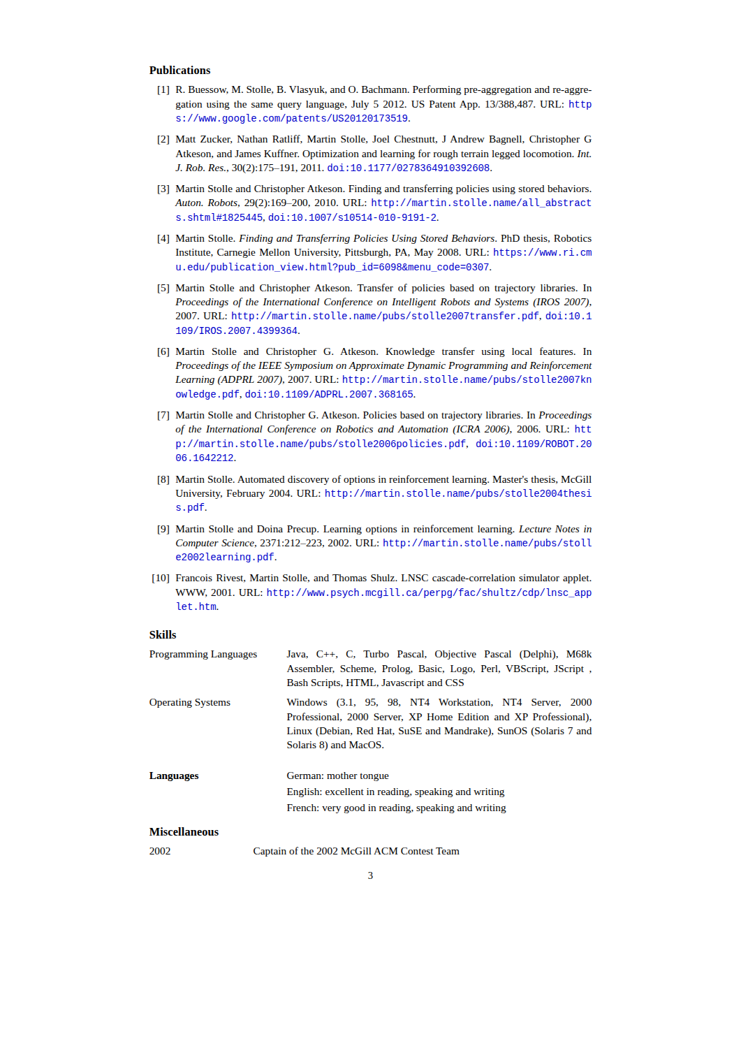Publications
[1] R. Buessow, M. Stolle, B. Vlasyuk, and O. Bachmann. Performing pre-aggregation and re-aggregation using the same query language, July 5 2012. US Patent App. 13/388,487. URL: https://www.google.com/patents/US20120173519.
[2] Matt Zucker, Nathan Ratliff, Martin Stolle, Joel Chestnutt, J Andrew Bagnell, Christopher G Atkeson, and James Kuffner. Optimization and learning for rough terrain legged locomotion. Int. J. Rob. Res., 30(2):175–191, 2011. doi:10.1177/0278364910392608.
[3] Martin Stolle and Christopher Atkeson. Finding and transferring policies using stored behaviors. Auton. Robots, 29(2):169–200, 2010. URL: http://martin.stolle.name/all_abstracts.shtml#1825445, doi:10.1007/s10514-010-9191-2.
[4] Martin Stolle. Finding and Transferring Policies Using Stored Behaviors. PhD thesis, Robotics Institute, Carnegie Mellon University, Pittsburgh, PA, May 2008. URL: https://www.ri.cmu.edu/publication_view.html?pub_id=6098&menu_code=0307.
[5] Martin Stolle and Christopher Atkeson. Transfer of policies based on trajectory libraries. In Proceedings of the International Conference on Intelligent Robots and Systems (IROS 2007), 2007. URL: http://martin.stolle.name/pubs/stolle2007transfer.pdf, doi:10.1109/IROS.2007.4399364.
[6] Martin Stolle and Christopher G. Atkeson. Knowledge transfer using local features. In Proceedings of the IEEE Symposium on Approximate Dynamic Programming and Reinforcement Learning (ADPRL 2007), 2007. URL: http://martin.stolle.name/pubs/stolle2007knowledge.pdf, doi:10.1109/ADPRL.2007.368165.
[7] Martin Stolle and Christopher G. Atkeson. Policies based on trajectory libraries. In Proceedings of the International Conference on Robotics and Automation (ICRA 2006), 2006. URL: http://martin.stolle.name/pubs/stolle2006policies.pdf, doi:10.1109/ROBOT.2006.1642212.
[8] Martin Stolle. Automated discovery of options in reinforcement learning. Master's thesis, McGill University, February 2004. URL: http://martin.stolle.name/pubs/stolle2004thesis.pdf.
[9] Martin Stolle and Doina Precup. Learning options in reinforcement learning. Lecture Notes in Computer Science, 2371:212–223, 2002. URL: http://martin.stolle.name/pubs/stolle2002learning.pdf.
[10] Francois Rivest, Martin Stolle, and Thomas Shulz. LNSC cascade-correlation simulator applet. WWW, 2001. URL: http://www.psych.mcgill.ca/perpg/fac/shultz/cdp/lnsc_applet.htm.
Skills
Programming Languages
Java, C++, C, Turbo Pascal, Objective Pascal (Delphi), M68k Assembler, Scheme, Prolog, Basic, Logo, Perl, VBScript, JScript , Bash Scripts, HTML, Javascript and CSS
Operating Systems
Windows (3.1, 95, 98, NT4 Workstation, NT4 Server, 2000 Professional, 2000 Server, XP Home Edition and XP Professional), Linux (Debian, Red Hat, SuSE and Mandrake), SunOS (Solaris 7 and Solaris 8) and MacOS.
Languages
German: mother tongue
English: excellent in reading, speaking and writing
French: very good in reading, speaking and writing
Miscellaneous
2002
Captain of the 2002 McGill ACM Contest Team
3